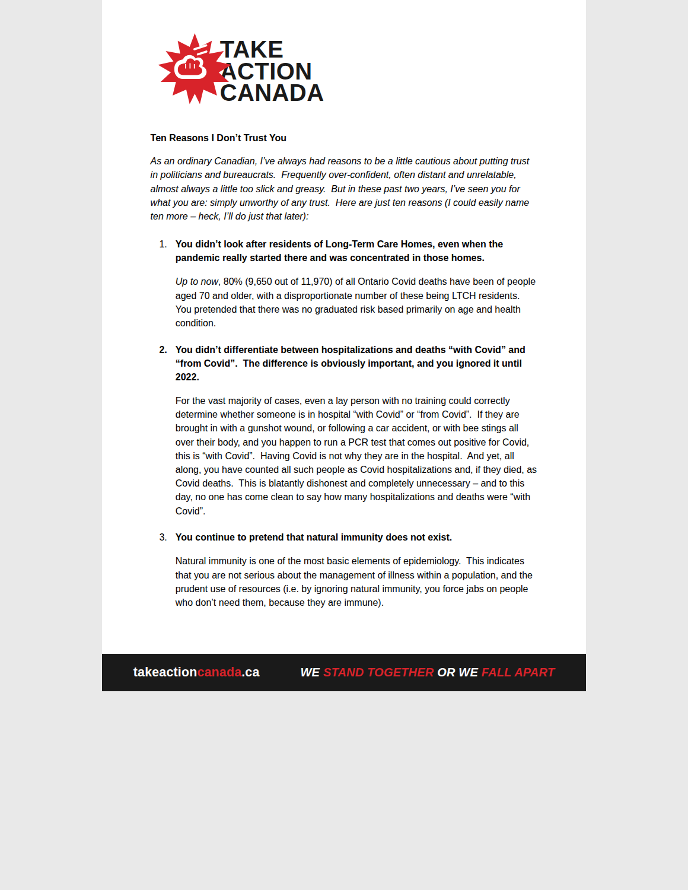Maple leaf with raised fist
Take Action Canada
Ten Reasons I Don’t Trust You
As an ordinary Canadian, I’ve always had reasons to be a little cautious about putting trust in politicians and bureaucrats. Frequently over-confident, often distant and unrelatable, almost always a little too slick and greasy. But in these past two years, I’ve seen you for what you are: simply unworthy of any trust. Here are just ten reasons (I could easily name ten more – heck, I’ll do just that later):
You didn’t look after residents of Long-Term Care Homes, even when the pandemic really started there and was concentrated in those homes.
Up to now, 80% (9,650 out of 11,970) of all Ontario Covid deaths have been of people aged 70 and older, with a disproportionate number of these being LTCH residents. You pretended that there was no graduated risk based primarily on age and health condition.
You didn’t differentiate between hospitalizations and deaths “with Covid” and “from Covid”. The difference is obviously important, and you ignored it until 2022.
For the vast majority of cases, even a lay person with no training could correctly determine whether someone is in hospital “with Covid” or “from Covid”. If they are brought in with a gunshot wound, or following a car accident, or with bee stings all over their body, and you happen to run a PCR test that comes out positive for Covid, this is “with Covid”. Having Covid is not why they are in the hospital. And yet, all along, you have counted all such people as Covid hospitalizations and, if they died, as Covid deaths. This is blatantly dishonest and completely unnecessary – and to this day, no one has come clean to say how many hospitalizations and deaths were “with Covid”.
You continue to pretend that natural immunity does not exist.
Natural immunity is one of the most basic elements of epidemiology. This indicates that you are not serious about the management of illness within a population, and the prudent use of resources (i.e. by ignoring natural immunity, you force jabs on people who don’t need them, because they are immune).
takeactioncanada.ca
We Stand Together or We Fall Apart